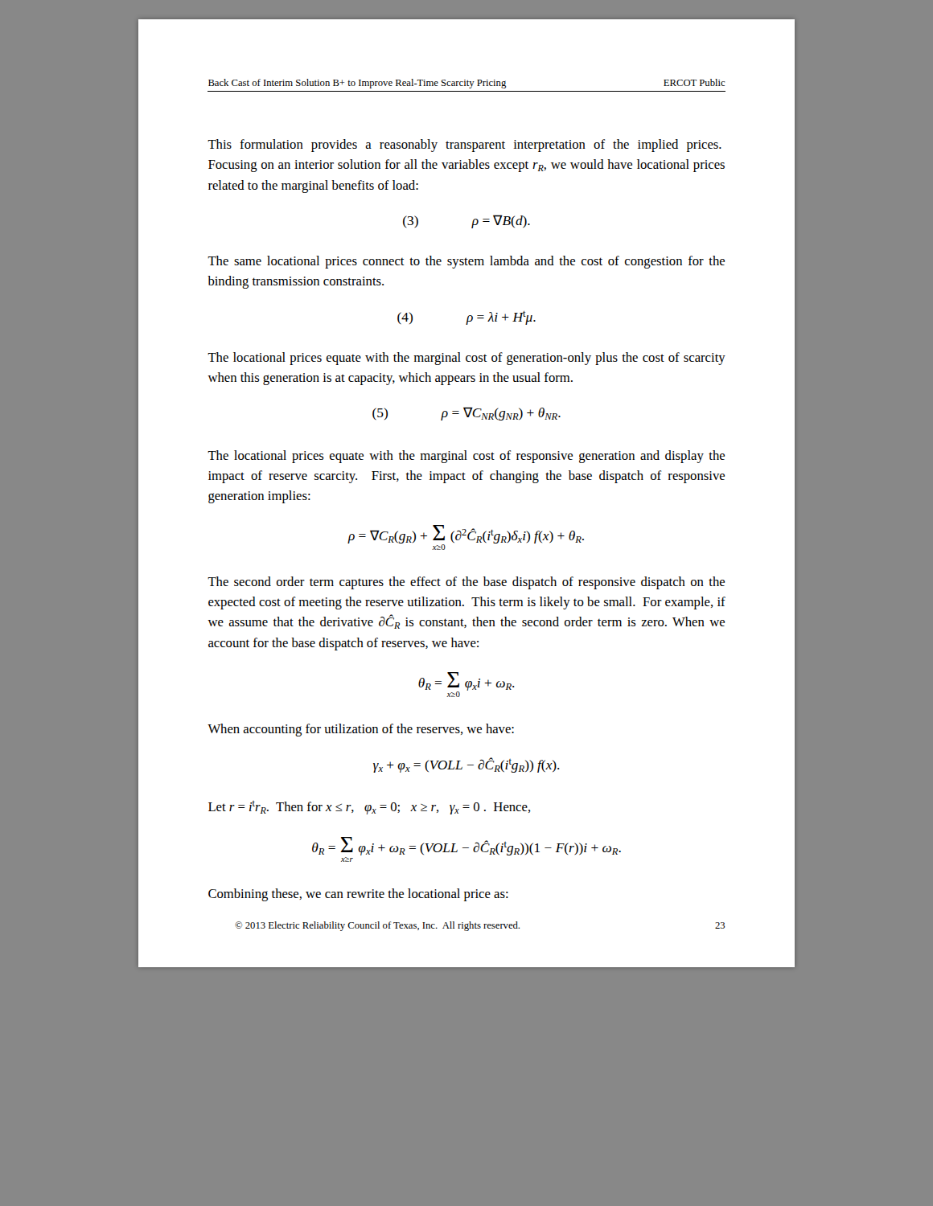Back Cast of Interim Solution B+ to Improve Real-Time Scarcity Pricing ERCOT Public
This formulation provides a reasonably transparent interpretation of the implied prices. Focusing on an interior solution for all the variables except rR, we would have locational prices related to the marginal benefits of load:
(3) ρ = ∇B(d).
The same locational prices connect to the system lambda and the cost of congestion for the binding transmission constraints.
(4) ρ = λi + Htμ.
The locational prices equate with the marginal cost of generation-only plus the cost of scarcity when this generation is at capacity, which appears in the usual form.
(5) ρ = ∇CNR(gNR) + θNR.
The locational prices equate with the marginal cost of responsive generation and display the impact of reserve scarcity. First, the impact of changing the base dispatch of responsive generation implies:
ρ = ∇CR(gR) + Σx≥0 (∂2 ĈR(itgR)δxi) f(x) + θR.
The second order term captures the effect of the base dispatch of responsive dispatch on the expected cost of meeting the reserve utilization. This term is likely to be small. For example, if we assume that the derivative ∂ĈR is constant, then the second order term is zero. When we account for the base dispatch of reserves, we have:
θR = Σx≥0 φxi + ωR.
When accounting for utilization of the reserves, we have:
γx + φx = (VOLL − ∂ĈR(itgR)) f(x).
Let r = itrR. Then for x ≤ r, φx = 0; x ≥ r, γx = 0 . Hence,
θR = Σx≥r φxi + ωR = (VOLL − ∂ĈR(itgR))(1 − F(r))i + ωR.
Combining these, we can rewrite the locational price as:
© 2013 Electric Reliability Council of Texas, Inc. All rights reserved. 23